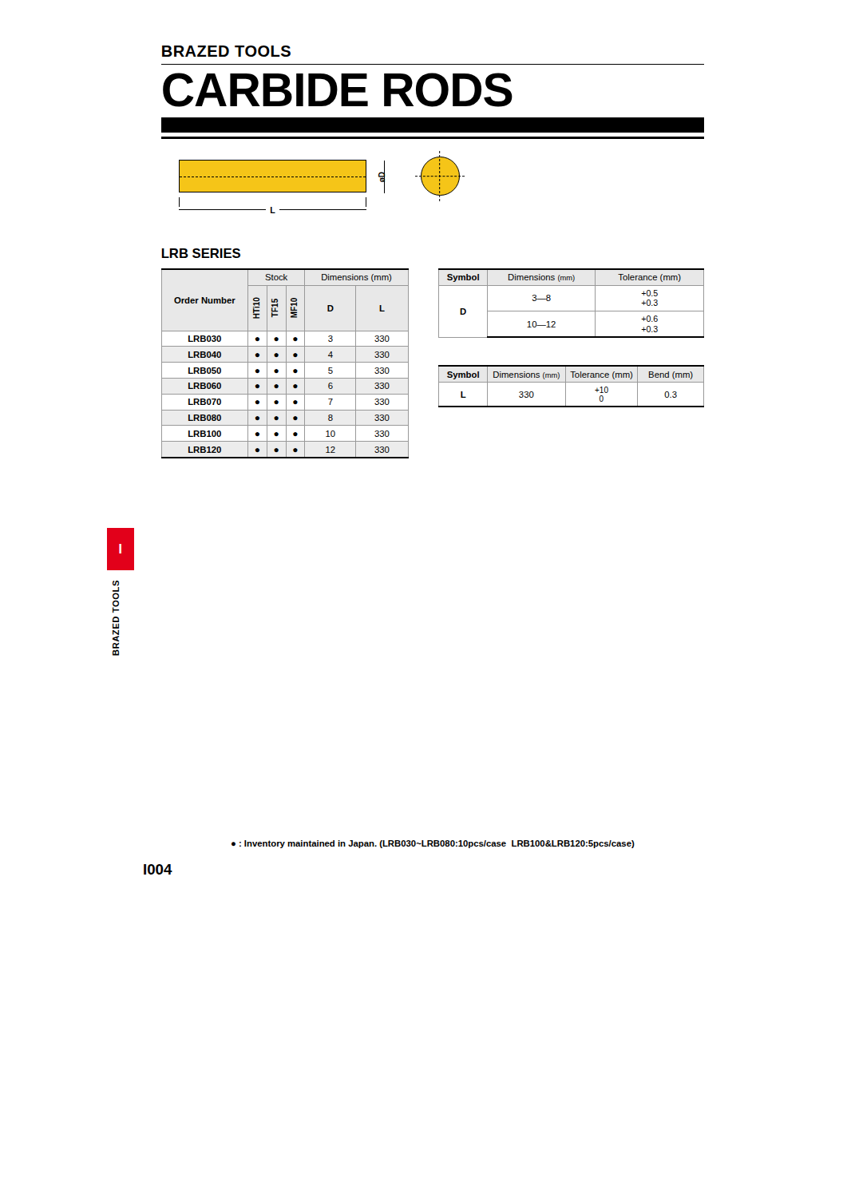BRAZED TOOLS
CARBIDE RODS
øD
L
LRB SERIES
| Order Number | Stock | Dimensions (mm) |
| --- | --- | --- |
| HTi10 | TF15 | MF10 | D | L |
| LRB030 | ● | ● | ● | 3 | 330 |
| LRB040 | ● | ● | ● | 4 | 330 |
| LRB050 | ● | ● | ● | 5 | 330 |
| LRB060 | ● | ● | ● | 6 | 330 |
| LRB070 | ● | ● | ● | 7 | 330 |
| LRB080 | ● | ● | ● | 8 | 330 |
| LRB100 | ● | ● | ● | 10 | 330 |
| LRB120 | ● | ● | ● | 12 | 330 |
| Symbol | Dimensions (mm) | Tolerance (mm) |
| --- | --- | --- |
| D | 3—8 | +0.5 +0.3 |
| 10—12 | +0.6 +0.3 |
| Symbol | Dimensions (mm) | Tolerance (mm) | Bend (mm) |
| --- | --- | --- | --- |
| L | 330 | +10 0 | 0.3 |
I
BRAZED TOOLS
● : Inventory maintained in Japan. (LRB030~LRB080:10pcs/case LRB100&LRB120:5pcs/case)
I004